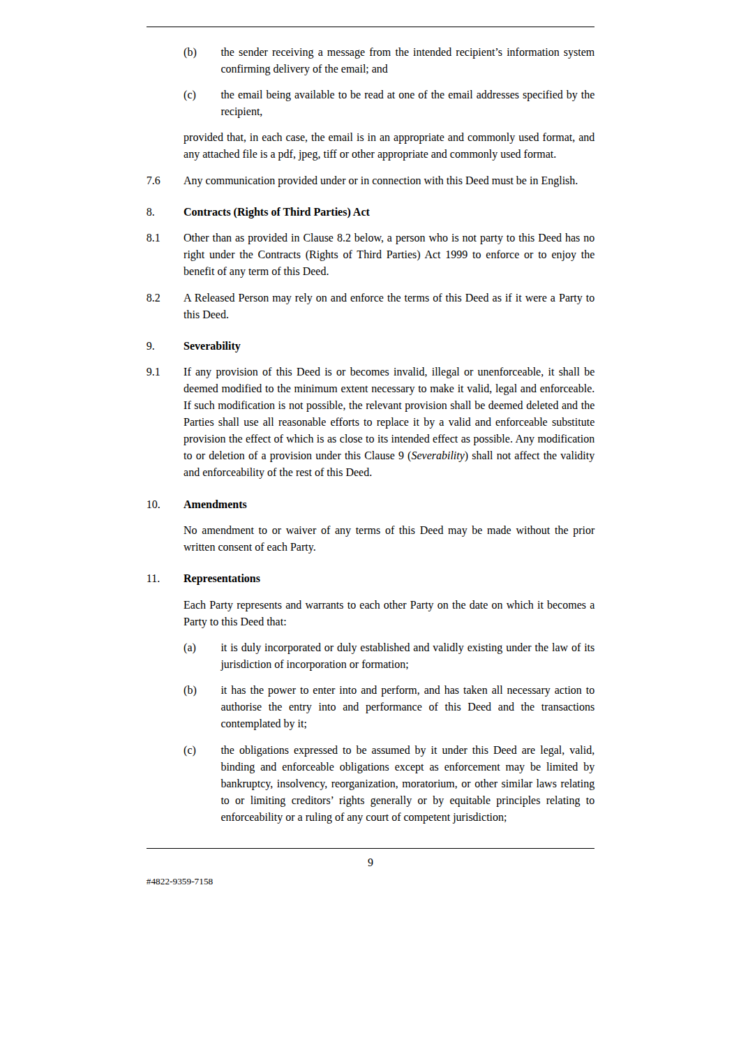(b)
the sender receiving a message from the intended recipient’s information system confirming delivery of the email; and
(c)
the email being available to be read at one of the email addresses specified by the recipient,
provided that, in each case, the email is in an appropriate and commonly used format, and any attached file is a pdf, jpeg, tiff or other appropriate and commonly used format.
7.6
Any communication provided under or in connection with this Deed must be in English.
8.
Contracts (Rights of Third Parties) Act
8.1
Other than as provided in Clause 8.2 below, a person who is not party to this Deed has no right under the Contracts (Rights of Third Parties) Act 1999 to enforce or to enjoy the benefit of any term of this Deed.
8.2
A Released Person may rely on and enforce the terms of this Deed as if it were a Party to this Deed.
9.
Severability
9.1
If any provision of this Deed is or becomes invalid, illegal or unenforceable, it shall be deemed modified to the minimum extent necessary to make it valid, legal and enforceable. If such modification is not possible, the relevant provision shall be deemed deleted and the Parties shall use all reasonable efforts to replace it by a valid and enforceable substitute provision the effect of which is as close to its intended effect as possible. Any modification to or deletion of a provision under this Clause 9 (Severability) shall not affect the validity and enforceability of the rest of this Deed.
10.
Amendments
No amendment to or waiver of any terms of this Deed may be made without the prior written consent of each Party.
11.
Representations
Each Party represents and warrants to each other Party on the date on which it becomes a Party to this Deed that:
(a)
it is duly incorporated or duly established and validly existing under the law of its jurisdiction of incorporation or formation;
(b)
it has the power to enter into and perform, and has taken all necessary action to authorise the entry into and performance of this Deed and the transactions contemplated by it;
(c)
the obligations expressed to be assumed by it under this Deed are legal, valid, binding and enforceable obligations except as enforcement may be limited by bankruptcy, insolvency, reorganization, moratorium, or other similar laws relating to or limiting creditors’ rights generally or by equitable principles relating to enforceability or a ruling of any court of competent jurisdiction;
9
#4822-9359-7158